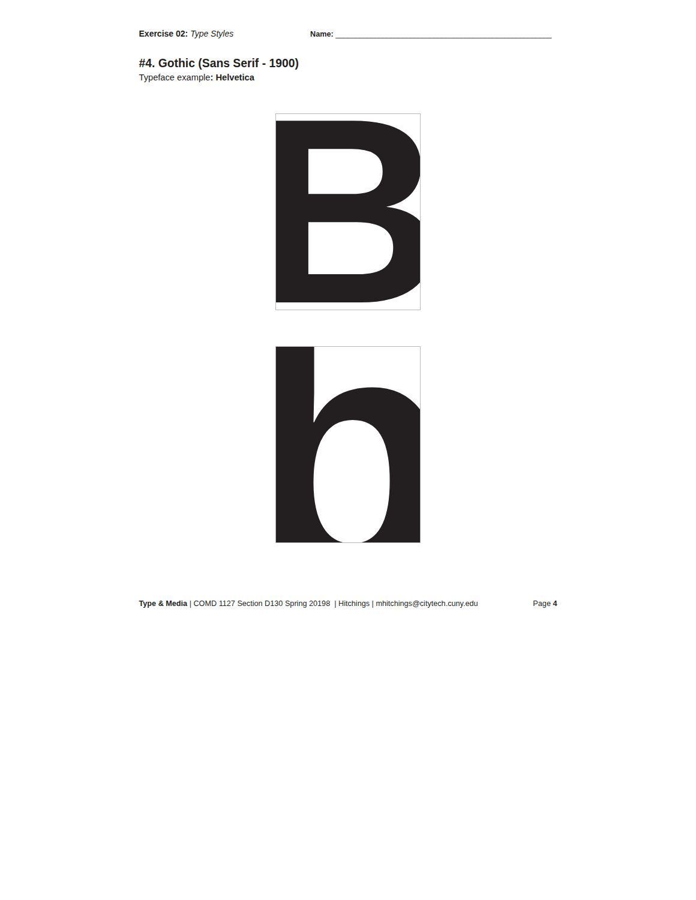Exercise 02: Type Styles
Name: _______________________________________________________
#4. Gothic (Sans Serif - 1900)
Typeface example: Helvetica
B
b
Type & Media | COMD 1127 Section D130 Spring 20198 | Hitchings | mhitchings@citytech.cuny.edu
Page 4